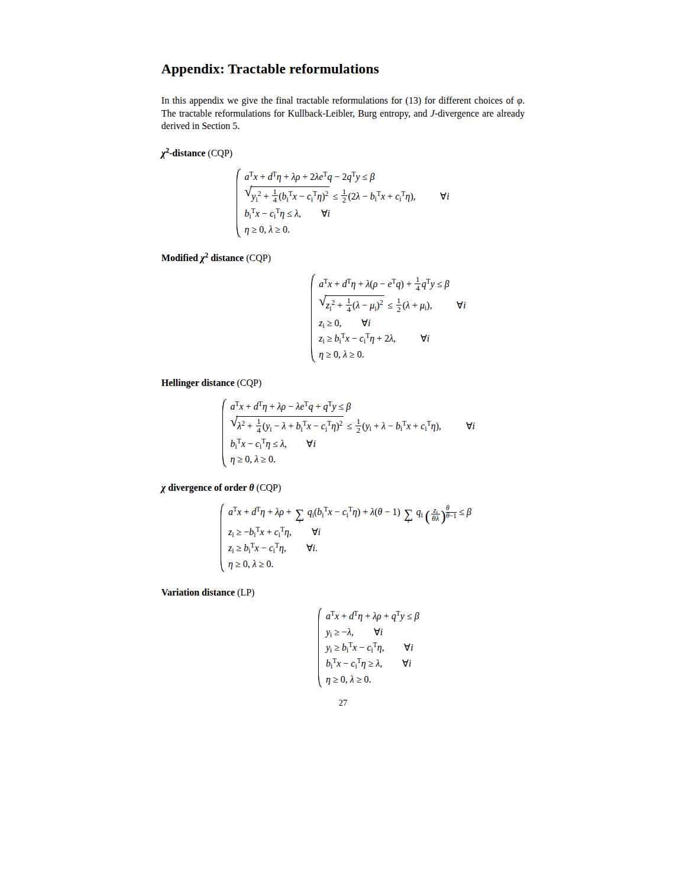Appendix: Tractable reformulations
In this appendix we give the final tractable reformulations for (13) for different choices of φ. The tractable reformulations for Kullback-Leibler, Burg entropy, and J-divergence are already derived in Section 5.
χ2-distance (CQP)
aTx + dTη + λρ + 2λeTq − 2qTy ≤ β yi2 + 14(biTx − ciTη)2 ≤ 12(2λ − biTx + ciTη),∀i biTx − ciTη ≤ λ,∀i η ≥ 0, λ ≥ 0.
Modified χ2 distance (CQP)
aTx + dTη + λ(ρ − eTq) + 14 qTy ≤ β zi2 + 14(λ − μi)2 ≤ 12(λ + μi),∀i zi ≥ 0,∀i zi ≥ biTx − ciTη + 2λ,∀i η ≥ 0, λ ≥ 0.
Hellinger distance (CQP)
aTx + dTη + λρ − λeTq + qTy ≤ β λ2 + 14(yi − λ + biTx − ciTη)2 ≤ 12(yi + λ − biTx + ciTη),∀i biTx − ciTη ≤ λ,∀i η ≥ 0, λ ≥ 0.
χ divergence of order θ (CQP)
aTx + dTη + λρ + ∑i qi(biTx − ciTη) + λ(θ − 1) ∑i qi (zi θλ) θθ−1 ≤ β zi ≥ −biTx + ciTη,∀i zi ≥ biTx − ciTη,∀i. η ≥ 0, λ ≥ 0.
Variation distance (LP)
aTx + dTη + λρ + qTy ≤ β yi ≥ −λ,∀i yi ≥ biTx − ciTη,∀i biTx − ciTη ≥ λ,∀i η ≥ 0, λ ≥ 0.
27